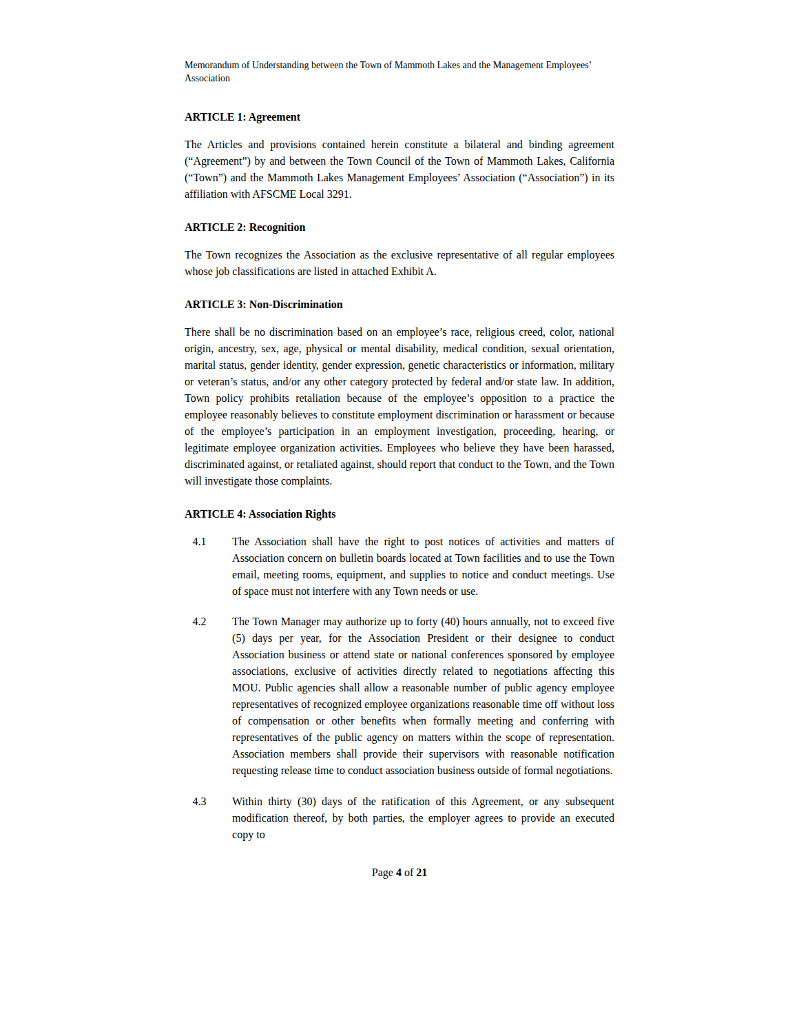Memorandum of Understanding between the Town of Mammoth Lakes and the Management Employees’ Association
ARTICLE 1: Agreement
The Articles and provisions contained herein constitute a bilateral and binding agreement (“Agreement”) by and between the Town Council of the Town of Mammoth Lakes, California (“Town”) and the Mammoth Lakes Management Employees’ Association (“Association”) in its affiliation with AFSCME Local 3291.
ARTICLE 2: Recognition
The Town recognizes the Association as the exclusive representative of all regular employees whose job classifications are listed in attached Exhibit A.
ARTICLE 3: Non-Discrimination
There shall be no discrimination based on an employee’s race, religious creed, color, national origin, ancestry, sex, age, physical or mental disability, medical condition, sexual orientation, marital status, gender identity, gender expression, genetic characteristics or information, military or veteran’s status, and/or any other category protected by federal and/or state law. In addition, Town policy prohibits retaliation because of the employee’s opposition to a practice the employee reasonably believes to constitute employment discrimination or harassment or because of the employee’s participation in an employment investigation, proceeding, hearing, or legitimate employee organization activities. Employees who believe they have been harassed, discriminated against, or retaliated against, should report that conduct to the Town, and the Town will investigate those complaints.
ARTICLE 4: Association Rights
4.1 The Association shall have the right to post notices of activities and matters of Association concern on bulletin boards located at Town facilities and to use the Town email, meeting rooms, equipment, and supplies to notice and conduct meetings. Use of space must not interfere with any Town needs or use.
4.2 The Town Manager may authorize up to forty (40) hours annually, not to exceed five (5) days per year, for the Association President or their designee to conduct Association business or attend state or national conferences sponsored by employee associations, exclusive of activities directly related to negotiations affecting this MOU. Public agencies shall allow a reasonable number of public agency employee representatives of recognized employee organizations reasonable time off without loss of compensation or other benefits when formally meeting and conferring with representatives of the public agency on matters within the scope of representation. Association members shall provide their supervisors with reasonable notification requesting release time to conduct association business outside of formal negotiations.
4.3 Within thirty (30) days of the ratification of this Agreement, or any subsequent modification thereof, by both parties, the employer agrees to provide an executed copy to
Page 4 of 21